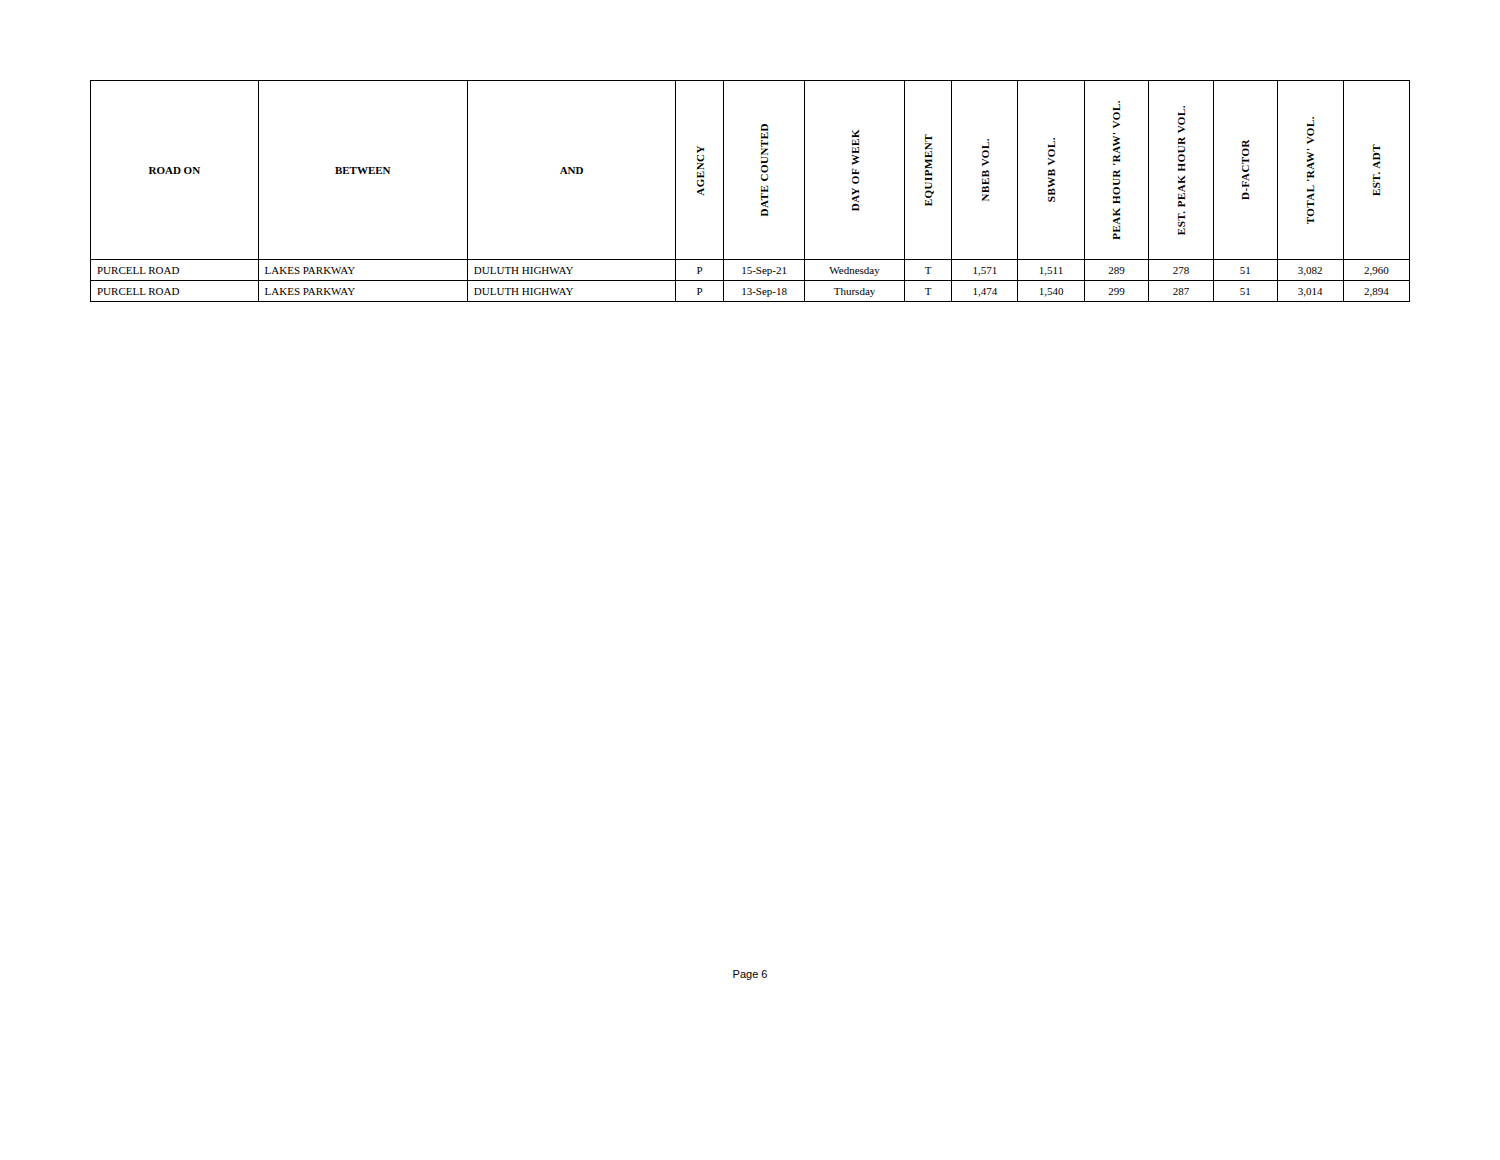| ROAD ON | BETWEEN | AND | AGENCY | DATE COUNTED | DAY OF WEEK | EQUIPMENT | NBEB VOL. | SBWB VOL. | PEAK HOUR 'RAW' VOL. | EST. PEAK HOUR VOL. | D-FACTOR | TOTAL 'RAW' VOL. | EST. ADT |
| --- | --- | --- | --- | --- | --- | --- | --- | --- | --- | --- | --- | --- | --- |
| PURCELL ROAD | LAKES PARKWAY | DULUTH HIGHWAY | P | 15-Sep-21 | Wednesday | T | 1,571 | 1,511 | 289 | 278 | 51 | 3,082 | 2,960 |
| PURCELL ROAD | LAKES PARKWAY | DULUTH HIGHWAY | P | 13-Sep-18 | Thursday | T | 1,474 | 1,540 | 299 | 287 | 51 | 3,014 | 2,894 |
Page 6